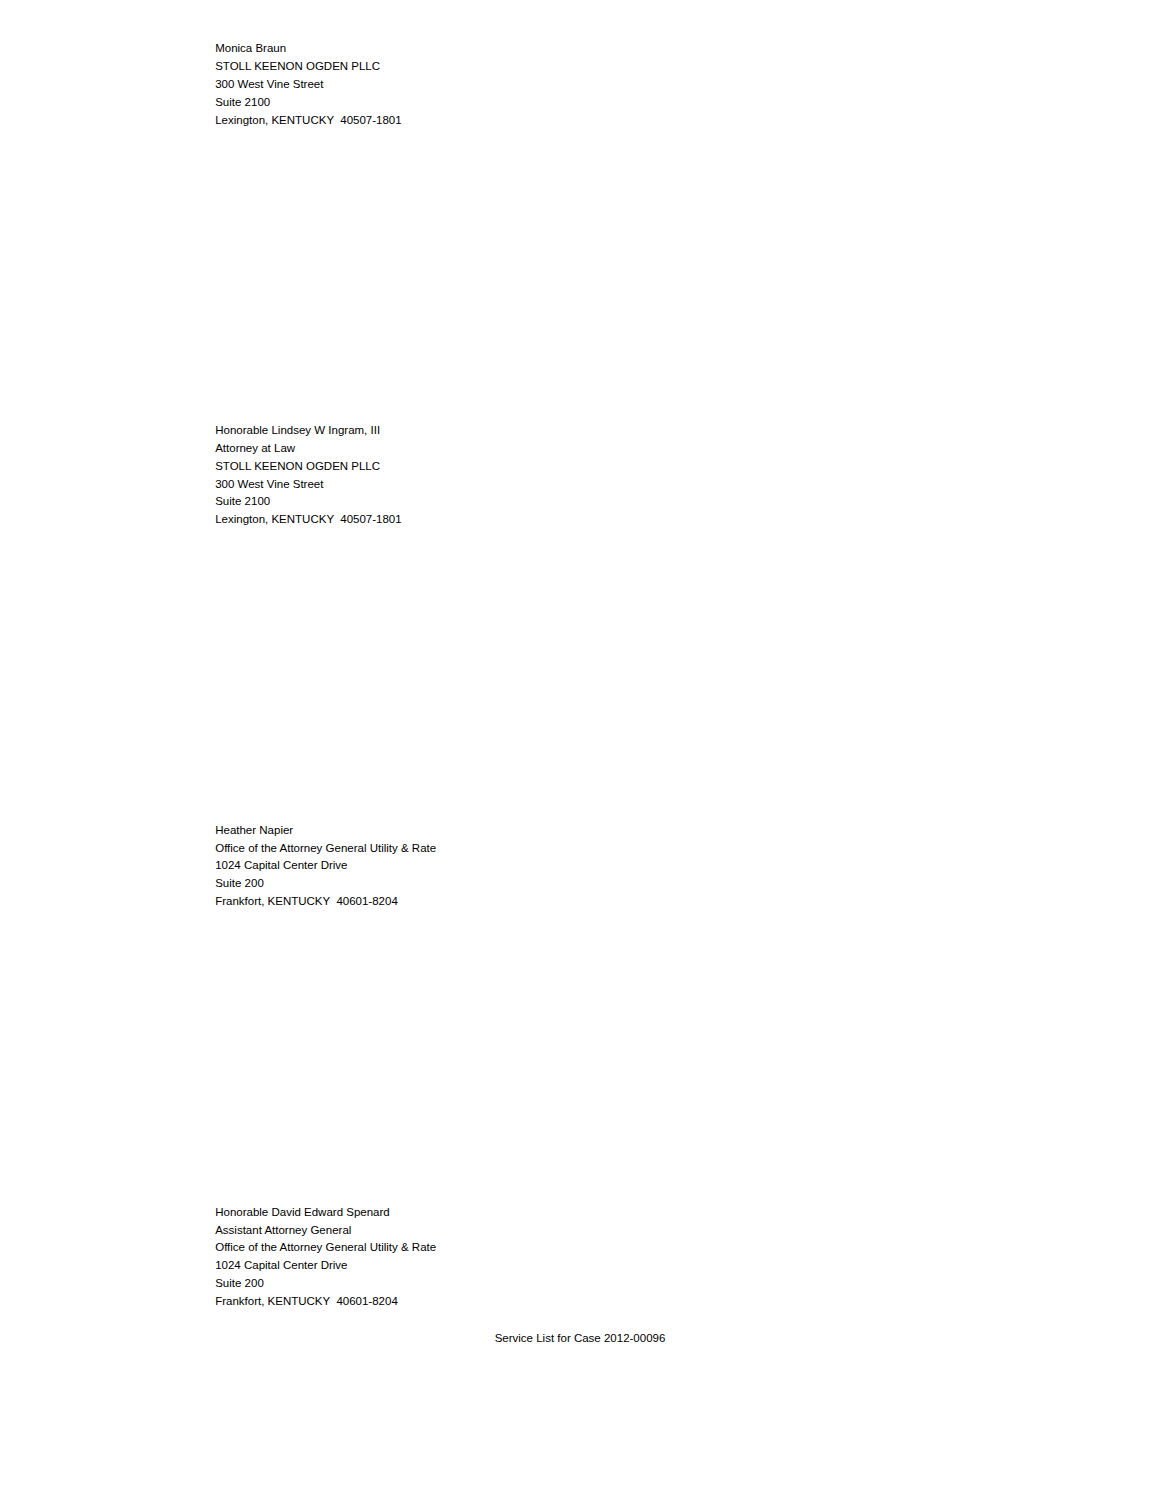Monica Braun
STOLL KEENON OGDEN PLLC
300 West Vine Street
Suite 2100
Lexington, KENTUCKY 40507-1801
Honorable Lindsey W Ingram, III
Attorney at Law
STOLL KEENON OGDEN PLLC
300 West Vine Street
Suite 2100
Lexington, KENTUCKY 40507-1801
Heather Napier
Office of the Attorney General Utility & Rate
1024 Capital Center Drive
Suite 200
Frankfort, KENTUCKY 40601-8204
Honorable David Edward Spenard
Assistant Attorney General
Office of the Attorney General Utility & Rate
1024 Capital Center Drive
Suite 200
Frankfort, KENTUCKY 40601-8204
Service List for Case 2012-00096